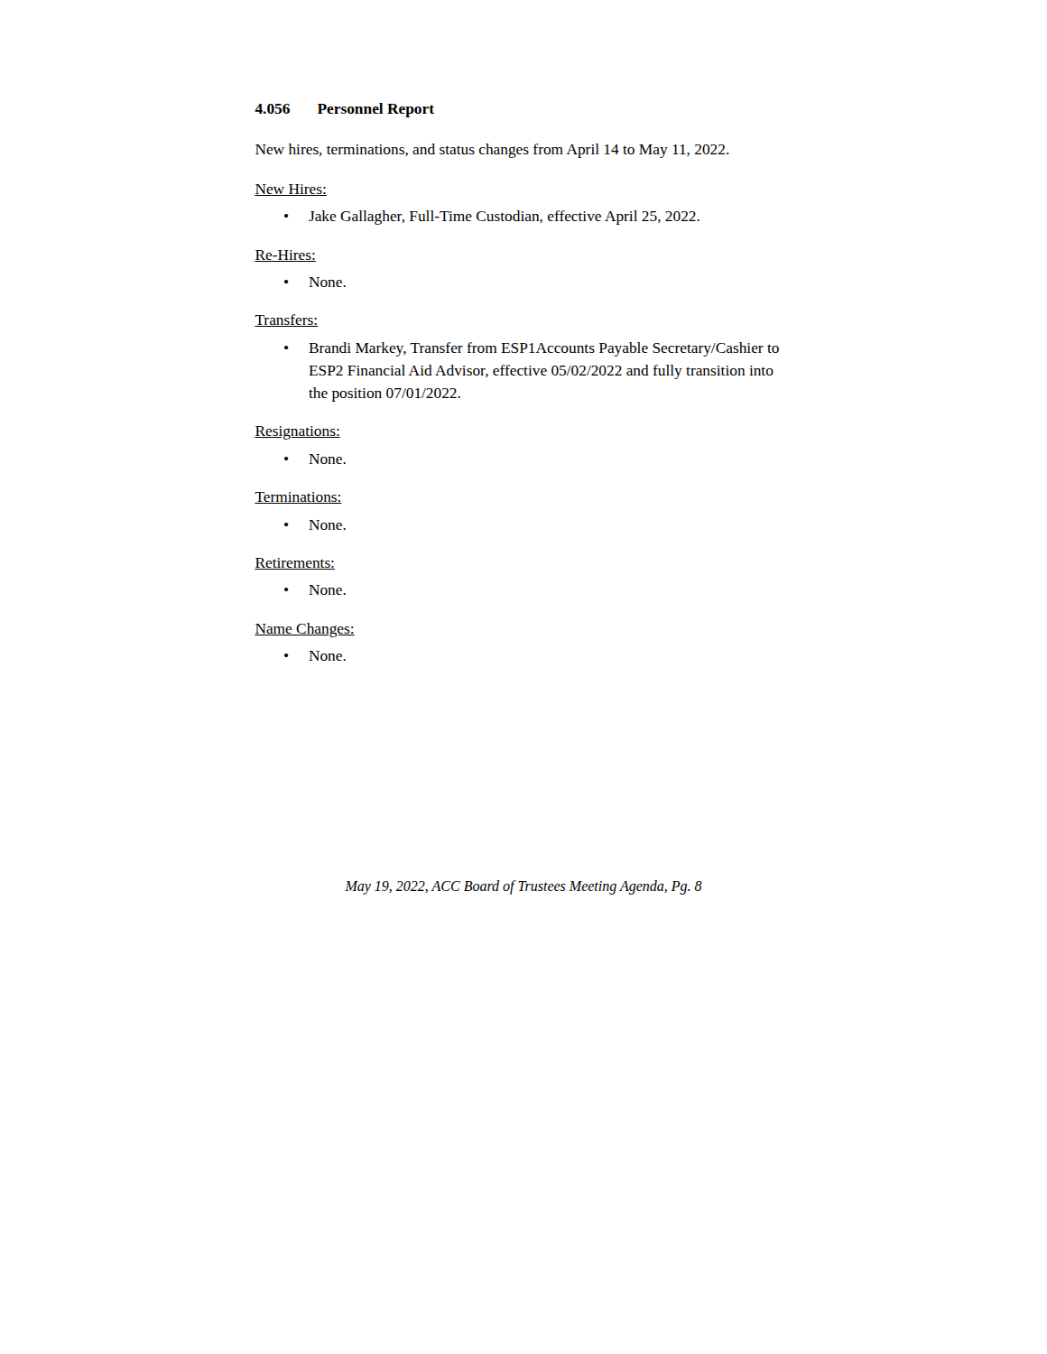4.056 Personnel Report
New hires, terminations, and status changes from April 14 to May 11, 2022.
New Hires:
Jake Gallagher, Full-Time Custodian, effective April 25, 2022.
Re-Hires:
None.
Transfers:
Brandi Markey, Transfer from ESP1Accounts Payable Secretary/Cashier to ESP2 Financial Aid Advisor, effective 05/02/2022 and fully transition into the position 07/01/2022.
Resignations:
None.
Terminations:
None.
Retirements:
None.
Name Changes:
None.
May 19, 2022, ACC Board of Trustees Meeting Agenda, Pg. 8